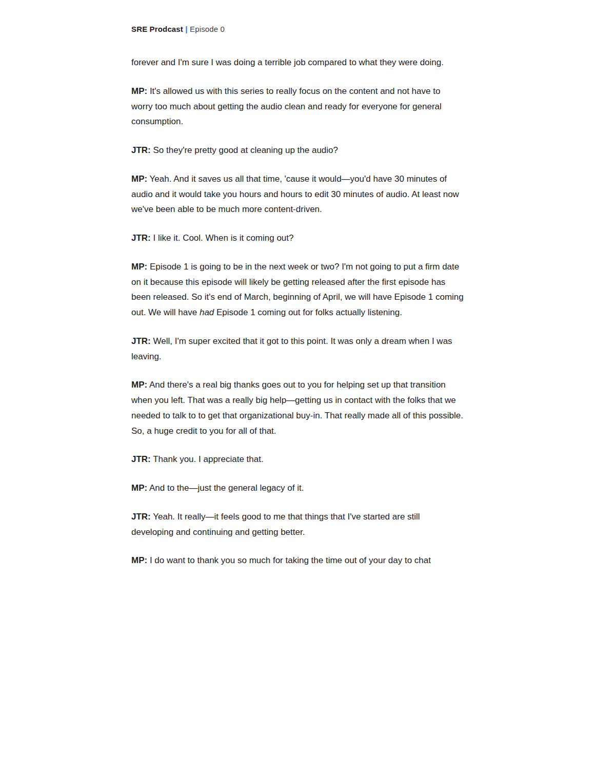SRE Prodcast | Episode 0
forever and I'm sure I was doing a terrible job compared to what they were doing.
MP: It's allowed us with this series to really focus on the content and not have to worry too much about getting the audio clean and ready for everyone for general consumption.
JTR: So they're pretty good at cleaning up the audio?
MP: Yeah. And it saves us all that time, 'cause it would—you'd have 30 minutes of audio and it would take you hours and hours to edit 30 minutes of audio. At least now we've been able to be much more content-driven.
JTR: I like it. Cool. When is it coming out?
MP: Episode 1 is going to be in the next week or two? I'm not going to put a firm date on it because this episode will likely be getting released after the first episode has been released. So it's end of March, beginning of April, we will have Episode 1 coming out. We will have had Episode 1 coming out for folks actually listening.
JTR: Well, I'm super excited that it got to this point. It was only a dream when I was leaving.
MP: And there's a real big thanks goes out to you for helping set up that transition when you left. That was a really big help—getting us in contact with the folks that we needed to talk to to get that organizational buy-in. That really made all of this possible. So, a huge credit to you for all of that.
JTR: Thank you. I appreciate that.
MP: And to the—just the general legacy of it.
JTR: Yeah. It really—it feels good to me that things that I've started are still developing and continuing and getting better.
MP: I do want to thank you so much for taking the time out of your day to chat